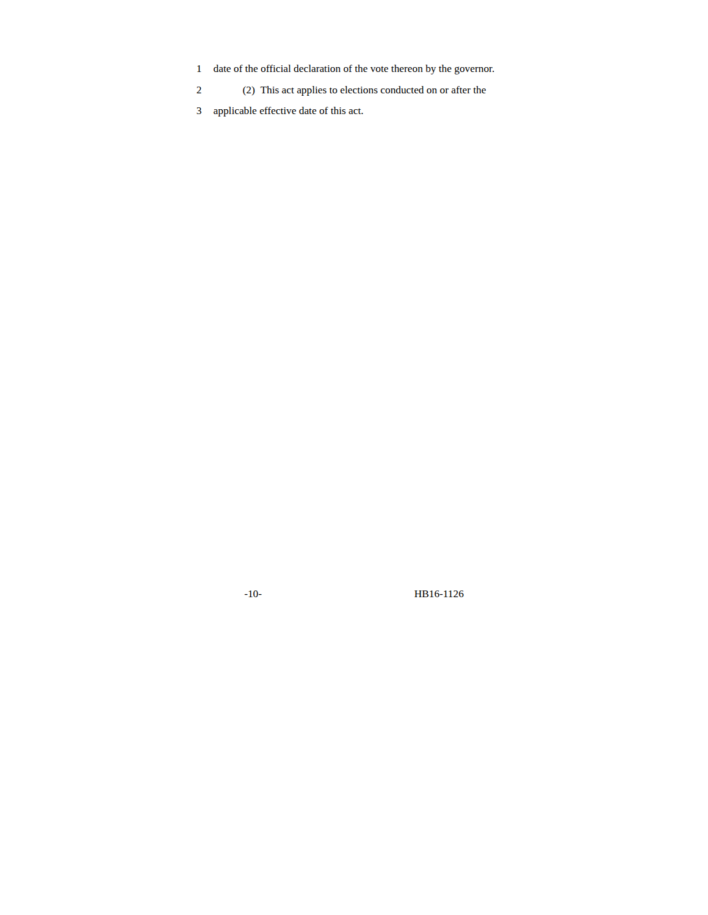date of the official declaration of the vote thereon by the governor.
(2) This act applies to elections conducted on or after the
applicable effective date of this act.
-10- HB16-1126